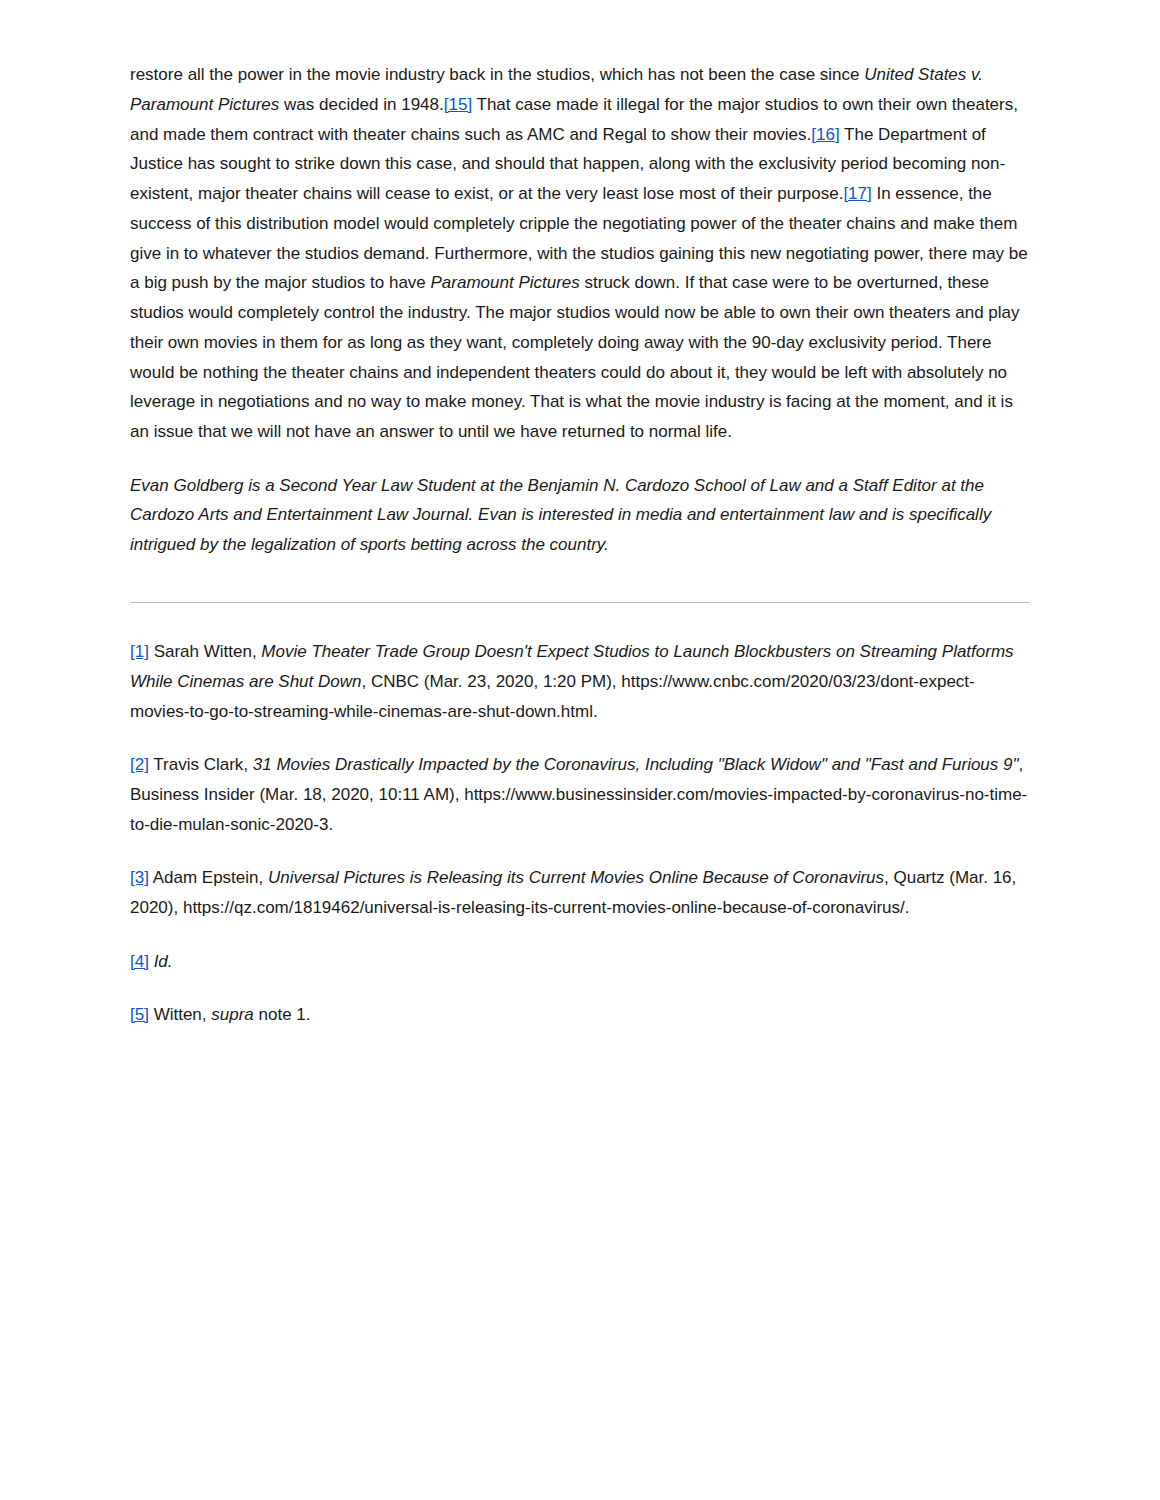restore all the power in the movie industry back in the studios, which has not been the case since United States v. Paramount Pictures was decided in 1948.[15] That case made it illegal for the major studios to own their own theaters, and made them contract with theater chains such as AMC and Regal to show their movies.[16] The Department of Justice has sought to strike down this case, and should that happen, along with the exclusivity period becoming non-existent, major theater chains will cease to exist, or at the very least lose most of their purpose.[17] In essence, the success of this distribution model would completely cripple the negotiating power of the theater chains and make them give in to whatever the studios demand. Furthermore, with the studios gaining this new negotiating power, there may be a big push by the major studios to have Paramount Pictures struck down. If that case were to be overturned, these studios would completely control the industry. The major studios would now be able to own their own theaters and play their own movies in them for as long as they want, completely doing away with the 90-day exclusivity period. There would be nothing the theater chains and independent theaters could do about it, they would be left with absolutely no leverage in negotiations and no way to make money. That is what the movie industry is facing at the moment, and it is an issue that we will not have an answer to until we have returned to normal life.
Evan Goldberg is a Second Year Law Student at the Benjamin N. Cardozo School of Law and a Staff Editor at the Cardozo Arts and Entertainment Law Journal. Evan is interested in media and entertainment law and is specifically intrigued by the legalization of sports betting across the country.
[1] Sarah Witten, Movie Theater Trade Group Doesn't Expect Studios to Launch Blockbusters on Streaming Platforms While Cinemas are Shut Down, CNBC (Mar. 23, 2020, 1:20 PM), https://www.cnbc.com/2020/03/23/dont-expect-movies-to-go-to-streaming-while-cinemas-are-shut-down.html.
[2] Travis Clark, 31 Movies Drastically Impacted by the Coronavirus, Including "Black Widow" and "Fast and Furious 9", Business Insider (Mar. 18, 2020, 10:11 AM), https://www.businessinsider.com/movies-impacted-by-coronavirus-no-time-to-die-mulan-sonic-2020-3.
[3] Adam Epstein, Universal Pictures is Releasing its Current Movies Online Because of Coronavirus, Quartz (Mar. 16, 2020), https://qz.com/1819462/universal-is-releasing-its-current-movies-online-because-of-coronavirus/.
[4] Id.
[5] Witten, supra note 1.